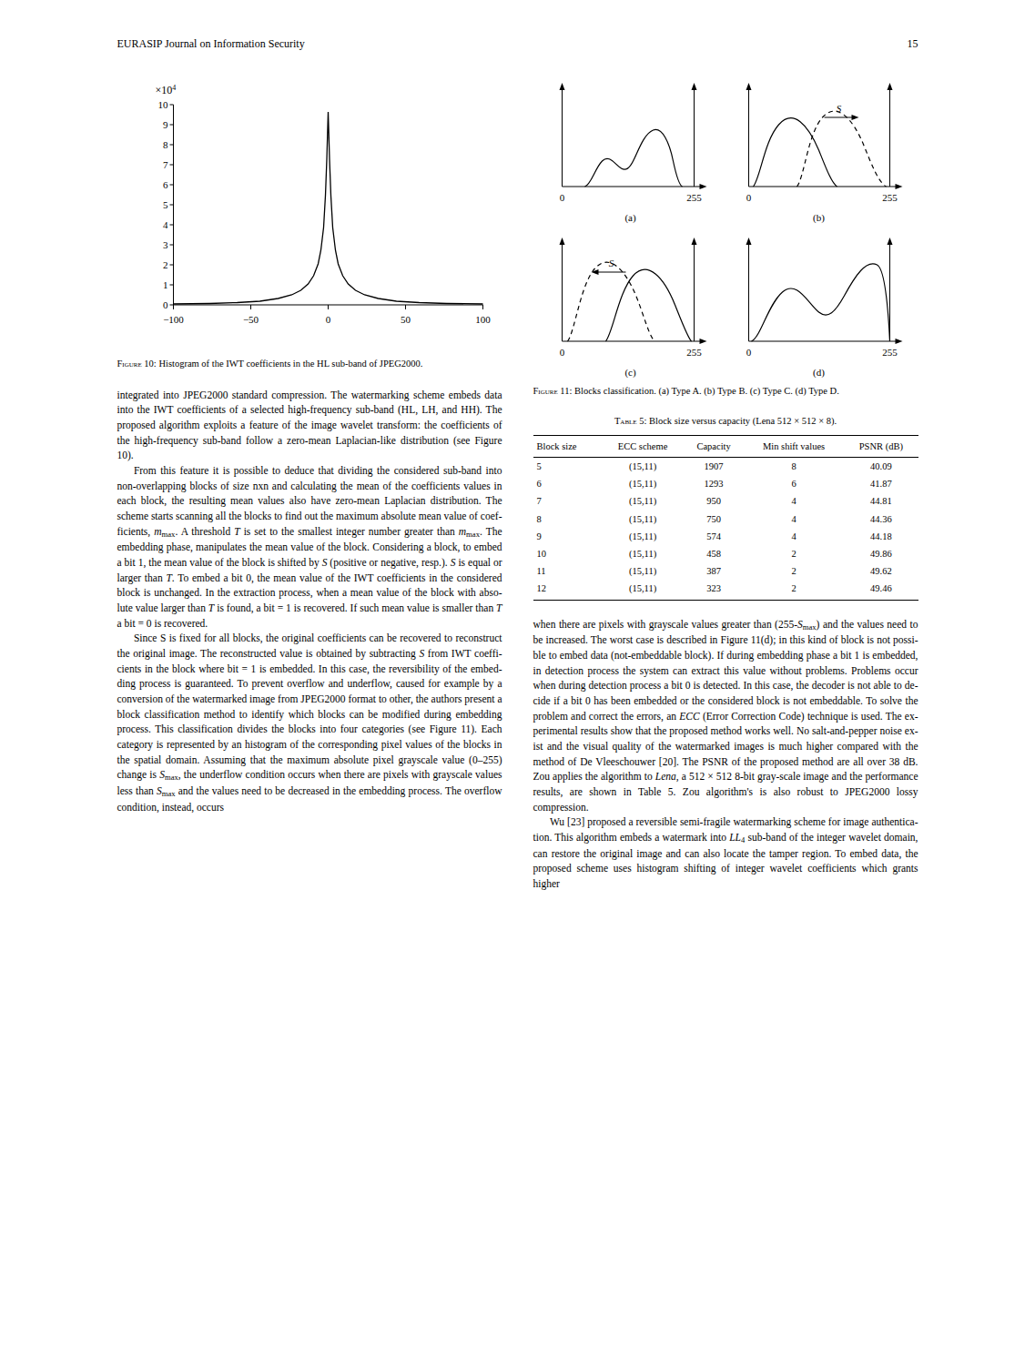EURASIP Journal on Information Security
15
×104 10 9 8 7 6 5 4 3 2 1 0 −100 −50 0 50 100
Figure 10: Histogram of the IWT coefficients in the HL sub-band of JPEG2000.
integrated into JPEG2000 standard compression. The watermarking scheme embeds data into the IWT coefficients of a selected high-frequency sub-band (HL, LH, and HH). The proposed algorithm exploits a feature of the image wavelet transform: the coefficients of the high-frequency sub-band follow a zero-mean Laplacian-like distribution (see Figure 10).
From this feature it is possible to deduce that dividing the considered sub-band into non-overlapping blocks of size nxn and calculating the mean of the coefficients values in each block, the resulting mean values also have zero-mean Laplacian distribution. The scheme starts scanning all the blocks to find out the maximum absolute mean value of coefficients, mmax. A threshold T is set to the smallest integer number greater than mmax. The embedding phase, manipulates the mean value of the block. Considering a block, to embed a bit 1, the mean value of the block is shifted by S (positive or negative, resp.). S is equal or larger than T. To embed a bit 0, the mean value of the IWT coefficients in the considered block is unchanged. In the extraction process, when a mean value of the block with absolute value larger than T is found, a bit = 1 is recovered. If such mean value is smaller than T a bit = 0 is recovered.
Since S is fixed for all blocks, the original coefficients can be recovered to reconstruct the original image. The reconstructed value is obtained by subtracting S from IWT coefficients in the block where bit = 1 is embedded. In this case, the reversibility of the embedding process is guaranteed. To prevent overflow and underflow, caused for example by a conversion of the watermarked image from JPEG2000 format to other, the authors present a block classification method to identify which blocks can be modified during embedding process. This classification divides the blocks into four categories (see Figure 11). Each category is represented by an histogram of the corresponding pixel values of the blocks in the spatial domain. Assuming that the maximum absolute pixel grayscale value (0–255) change is Smax, the underflow condition occurs when there are pixels with grayscale values less than Smax and the values need to be decreased in the embedding process. The overflow condition, instead, occurs
0 255 (a) S 0 255 (b) S 0 255 (c) 0 255 (d)
Figure 11: Blocks classification. (a) Type A. (b) Type B. (c) Type C. (d) Type D.
Table 5: Block size versus capacity (Lena 512 × 512 × 8).
| Block size | ECC scheme | Capacity | Min shift values | PSNR (dB) |
| --- | --- | --- | --- | --- |
| 5 | (15,11) | 1907 | 8 | 40.09 |
| 6 | (15,11) | 1293 | 6 | 41.87 |
| 7 | (15,11) | 950 | 4 | 44.81 |
| 8 | (15,11) | 750 | 4 | 44.36 |
| 9 | (15,11) | 574 | 4 | 44.18 |
| 10 | (15,11) | 458 | 2 | 49.86 |
| 11 | (15,11) | 387 | 2 | 49.62 |
| 12 | (15,11) | 323 | 2 | 49.46 |
when there are pixels with grayscale values greater than (255-Smax) and the values need to be increased. The worst case is described in Figure 11(d); in this kind of block is not possible to embed data (not-embeddable block). If during embedding phase a bit 1 is embedded, in detection process the system can extract this value without problems. Problems occur when during detection process a bit 0 is detected. In this case, the decoder is not able to decide if a bit 0 has been embedded or the considered block is not embeddable. To solve the problem and correct the errors, an ECC (Error Correction Code) technique is used. The experimental results show that the proposed method works well. No salt-and-pepper noise exist and the visual quality of the watermarked images is much higher compared with the method of De Vleeschouwer [20]. The PSNR of the proposed method are all over 38 dB. Zou applies the algorithm to Lena, a 512 × 512 8-bit gray-scale image and the performance results, are shown in Table 5. Zou algorithm's is also robust to JPEG2000 lossy compression.
Wu [23] proposed a reversible semi-fragile watermarking scheme for image authentication. This algorithm embeds a watermark into LL4 sub-band of the integer wavelet domain, can restore the original image and can also locate the tamper region. To embed data, the proposed scheme uses histogram shifting of integer wavelet coefficients which grants higher